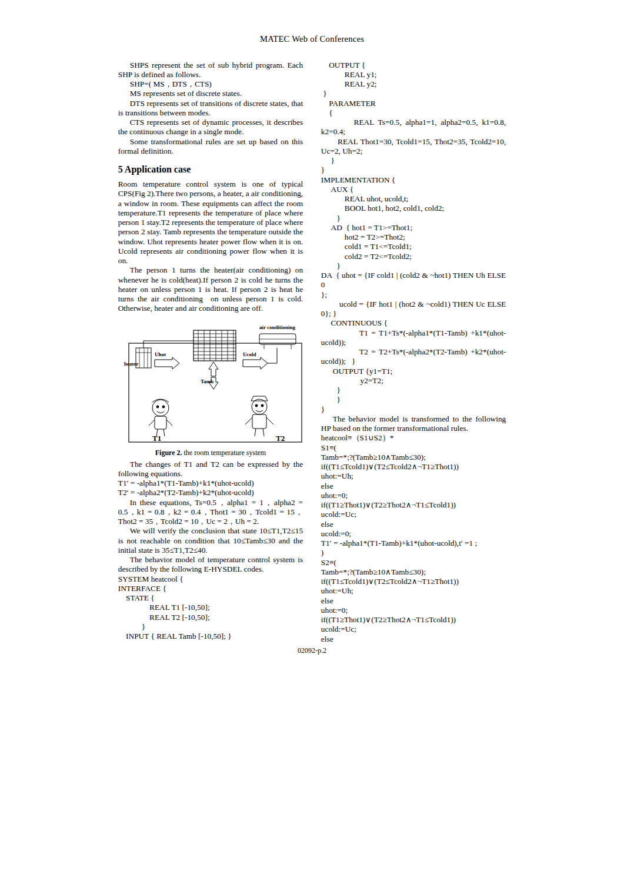MATEC Web of Conferences
SHPS represent the set of sub hybrid program. Each SHP is defined as follows.
SHP=( MS，DTS，CTS)
MS represents set of discrete states.
DTS represents set of transitions of discrete states, that is transitions between modes.
CTS represents set of dynamic processes, it describes the continuous change in a single mode.
Some transformational rules are set up based on this formal definition.
5 Application case
Room temperature control system is one of typical CPS(Fig 2).There two persons, a heater, a air conditioning, a window in room. These equipments can affect the room temperature.T1 represents the temperature of place where person 1 stay.T2 represents the temperature of place where person 2 stay. Tamb represents the temperature outside the window. Uhot represents heater power flow when it is on. Ucold represents air conditioning power flow when it is on.
The person 1 turns the heater(air conditioning) on whenever he is cold(heat).If person 2 is cold he turns the heater on unless person 1 is heat. If person 2 is heat he turns the air conditioning on unless person 1 is cold. Otherwise, heater and air conditioning are off.
air conditioning heater Uhot Ucold Tamb T1 T2
Figure 2. the room temperature system
The changes of T1 and T2 can be expressed by the following equations.
T1′ = -alpha1*(T1-Tamb)+k1*(uhot-ucold)
T2′ = -alpha2*(T2-Tamb)+k2*(uhot-ucold)
In these equations, Ts=0.5，alpha1 = 1，alpha2 = 0.5，k1 = 0.8，k2 = 0.4，Thot1 = 30，Tcold1 = 15，Thot2 = 35，Tcold2 = 10，Uc = 2，Uh = 2.
We will verify the conclusion that state 10≤T1,T2≤15 is not reachable on condition that 10≤Tamb≤30 and the initial state is 35≤T1,T2≤40.
The behavior model of temperature control system is described by the following E-HYSDEL codes.
SYSTEM heatcool { INTERFACE { STATE { REAL T1 [-10,50]; REAL T2 [-10,50]; } INPUT { REAL Tamb [-10,50]; } OUTPUT { REAL y1; REAL y2; } PARAMETER { REAL Ts=0.5, alpha1=1, alpha2=0.5, k1=0.8, k2=0.4; REAL Thot1=30, Tcold1=15, Thot2=35, Tcold2=10, Uc=2, Uh=2; } } IMPLEMENTATION { AUX { REAL uhot, ucold,t; BOOL hot1, hot2, cold1, cold2; } AD { hot1 = T1>=Thot1; hot2 = T2>=Thot2; cold1 = T1<=Tcold1; cold2 = T2<=Tcold2; } DA { uhot = {IF cold1 | (cold2 & ~hot1) THEN Uh ELSE 0 }; ucold = {IF hot1 | (hot2 & ~cold1) THEN Uc ELSE 0}; } CONTINUOUS { T1 = T1+Ts*(-alpha1*(T1-Tamb) +k1*(uhot-ucold)); T2 = T2+Ts*(-alpha2*(T2-Tamb) +k2*(uhot-ucold)); } OUTPUT {y1=T1; y2=T2; } } }
The behavior model is transformed to the following HP based on the former transformational rules.
heatcool≡（S1∪S2）* S1≡( Tamb=*;?(Tamb≥10∧Tamb≤30); if((T1≤Tcold1)∨(T2≤Tcold2∧¬T1≥Thot1)) uhot:=Uh; else uhot:=0; if((T1≥Thot1)∨(T2≥Thot2∧¬T1≤Tcold1)) ucold:=Uc; else ucold:=0; T1′ = -alpha1*(T1-Tamb)+k1*(uhot-ucold),t′ =1 ; ) S2≡( Tamb=*;?(Tamb≥10∧Tamb≤30); if((T1≤Tcold1)∨(T2≤Tcold2∧¬T1≥Thot1)) uhot:=Uh; else uhot:=0; if((T1≥Thot1)∨(T2≥Thot2∧¬T1≤Tcold1)) ucold:=Uc; else
02092-p.2